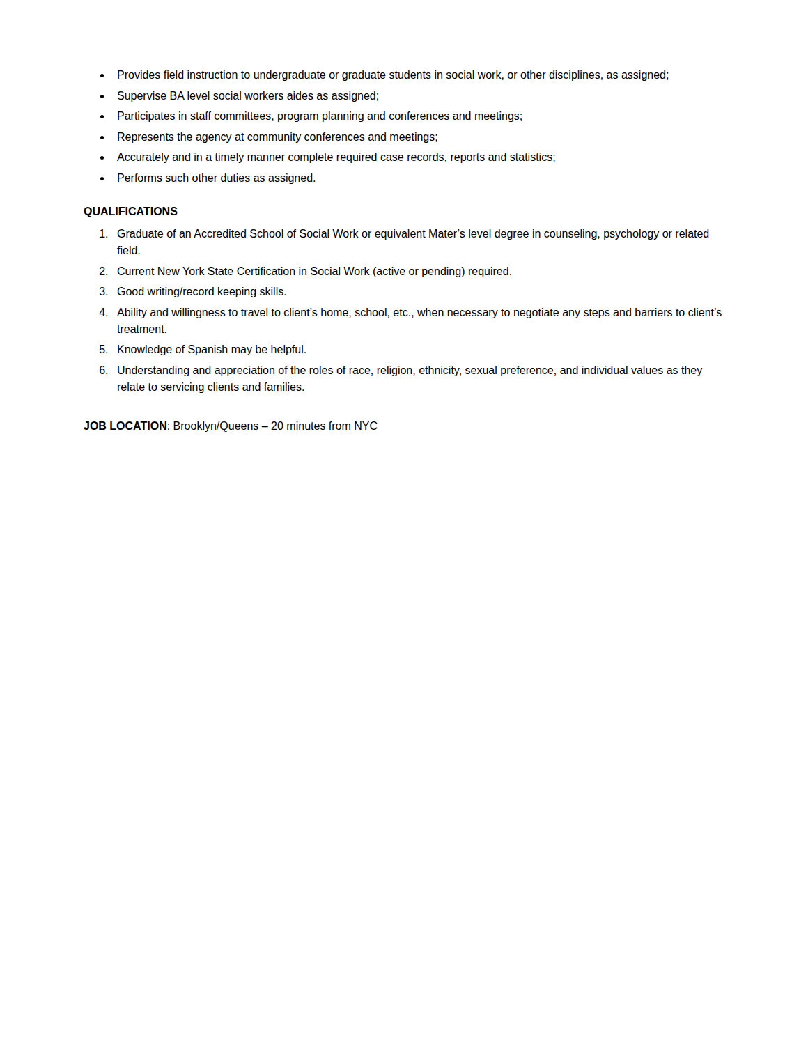Provides field instruction to undergraduate or graduate students in social work, or other disciplines, as assigned;
Supervise BA level social workers aides as assigned;
Participates in staff committees, program planning and conferences and meetings;
Represents the agency at community conferences and meetings;
Accurately and in a timely manner complete required case records, reports and statistics;
Performs such other duties as assigned.
QUALIFICATIONS
Graduate of an Accredited School of Social Work or equivalent Mater’s level degree in counseling, psychology or related field.
Current New York State Certification in Social Work (active or pending) required.
Good writing/record keeping skills.
Ability and willingness to travel to client’s home, school, etc., when necessary to negotiate any steps and barriers to client’s treatment.
Knowledge of Spanish may be helpful.
Understanding and appreciation of the roles of race, religion, ethnicity, sexual preference, and individual values as they relate to servicing clients and families.
JOB LOCATION: Brooklyn/Queens – 20 minutes from NYC